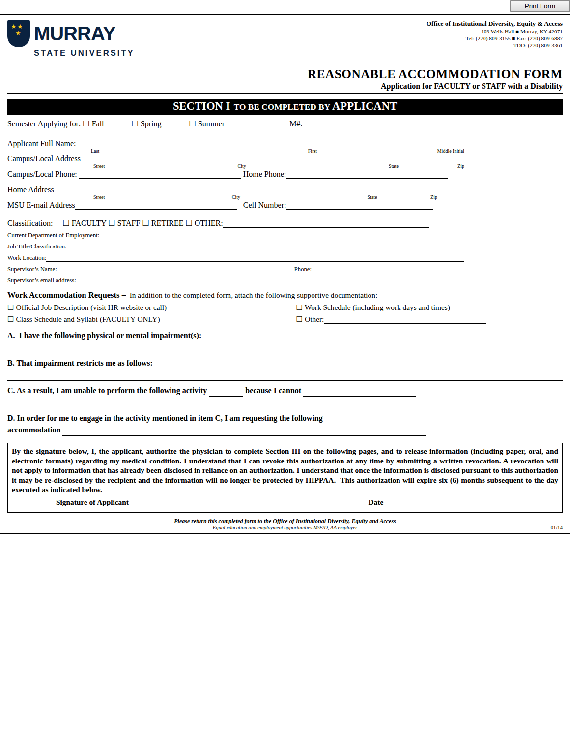Print Form
MURRAY
STATE UNIVERSITY
Office of Institutional Diversity, Equity & Access
103 Wells Hall ■ Murray, KY 42071
Tel: (270) 809-3155 ■ Fax: (270) 809-6887
TDD: (270) 809-3361
REASONABLE ACCOMMODATION FORM
Application for FACULTY or STAFF with a Disability
SECTION I TO BE COMPLETED BY APPLICANT
Semester Applying for: ☐ Fall ☐ Spring ☐ Summer M#:
Applicant Full Name:
Last First Middle Initial
Campus/Local Address
Street City State Zip
Campus/Local Phone: Home Phone:
Home Address
Street City State Zip
MSU E-mail Address Cell Number:
Classification: ☐ FACULTY ☐ STAFF ☐ RETIREE ☐ OTHER:
Current Department of Employment:
Job Title/Classification:
Work Location:
Supervisor’s Name: Phone:
Supervisor’s email address:
Work Accommodation Requests – In addition to the completed form, attach the following supportive documentation:
☐ Official Job Description (visit HR website or call)
☐ Class Schedule and Syllabi (FACULTY ONLY)
☐ Work Schedule (including work days and times)
☐ Other:
A. I have the following physical or mental impairment(s):
B. That impairment restricts me as follows:
C. As a result, I am unable to perform the following activity because I cannot
D. In order for me to engage in the activity mentioned in item C, I am requesting the following
accommodation
By the signature below, I, the applicant, authorize the physician to complete Section III on the following pages, and to release information (including paper, oral, and electronic formats) regarding my medical condition. I understand that I can revoke this authorization at any time by submitting a written revocation. A revocation will not apply to information that has already been disclosed in reliance on an authorization. I understand that once the information is disclosed pursuant to this authorization it may be re-disclosed by the recipient and the information will no longer be protected by HIPPAA. This authorization will expire six (6) months subsequent to the day executed as indicated below.
Signature of Applicant Date
Please return this completed form to the Office of Institutional Diversity, Equity and Access
Equal education and employment opportunities M/F/D, AA employer 01/14